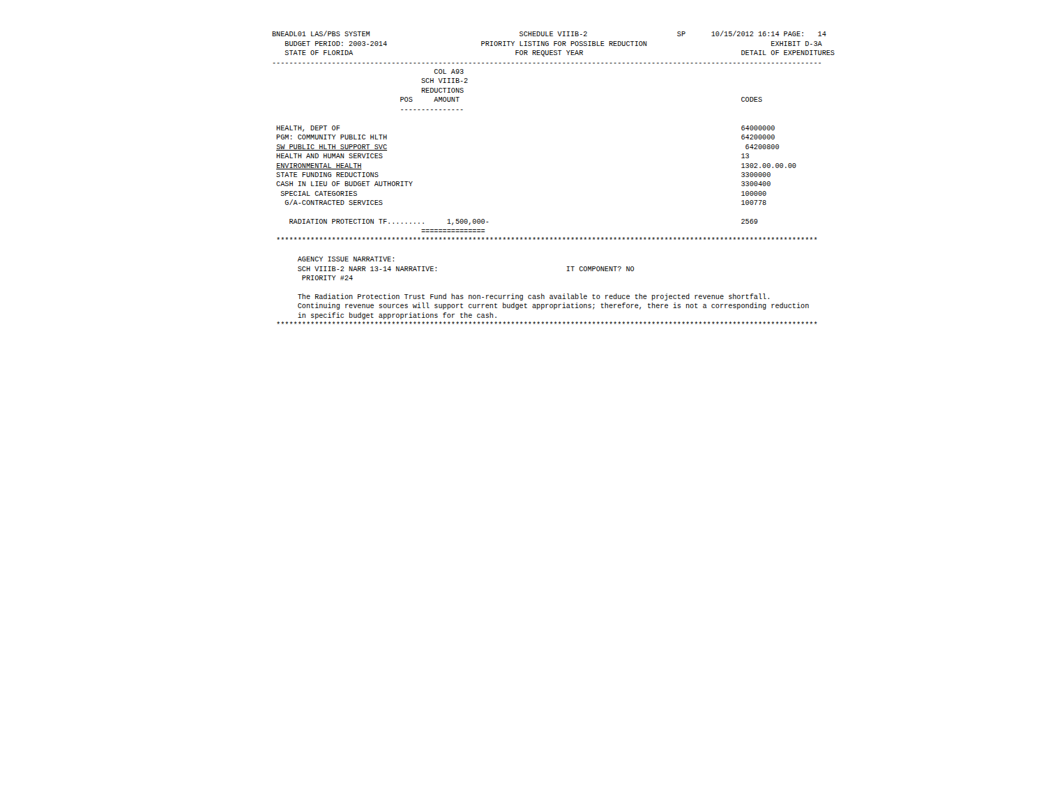BNEADL01 LAS/PBS SYSTEM                                   SCHEDULE VIIIB-2                     SP      10/15/2012 16:14 PAGE:   14
   BUDGET PERIOD: 2003-2014                      PRIORITY LISTING FOR POSSIBLE REDUCTION                             EXHIBIT D-3A
   STATE OF FLORIDA                                      FOR REQUEST YEAR                                     DETAIL OF EXPENDITURES
---------------------------------------------------------------------------------------------------------------------------------
                                      COL A93
                                   SCH VIIIB-2
                                   REDUCTIONS
                              POS     AMOUNT                                                                  CODES
                              ---------------

 HEALTH, DEPT OF                                                                                              64000000
 PGM: COMMUNITY PUBLIC HLTH                                                                                   64200000
 SW PUBLIC HLTH SUPPORT SVC                                                                                    64200800
 HEALTH AND HUMAN SERVICES                                                                                    13
 ENVIRONMENTAL HEALTH                                                                                         1302.00.00.00
 STATE FUNDING REDUCTIONS                                                                                     3300000
 CASH IN LIEU OF BUDGET AUTHORITY                                                                             3300400
  SPECIAL CATEGORIES                                                                                          100000
   G/A-CONTRACTED SERVICES                                                                                    100778

    RADIATION PROTECTION TF.........     1,500,000-                                                           2569
                                   ===============
 *******************************************************************************************************************************

      AGENCY ISSUE NARRATIVE:
      SCH VIIIB-2 NARR 13-14 NARRATIVE:                              IT COMPONENT? NO
       PRIORITY #24

      The Radiation Protection Trust Fund has non-recurring cash available to reduce the projected revenue shortfall.
      Continuing revenue sources will support current budget appropriations; therefore, there is not a corresponding reduction
      in specific budget appropriations for the cash.
 *******************************************************************************************************************************